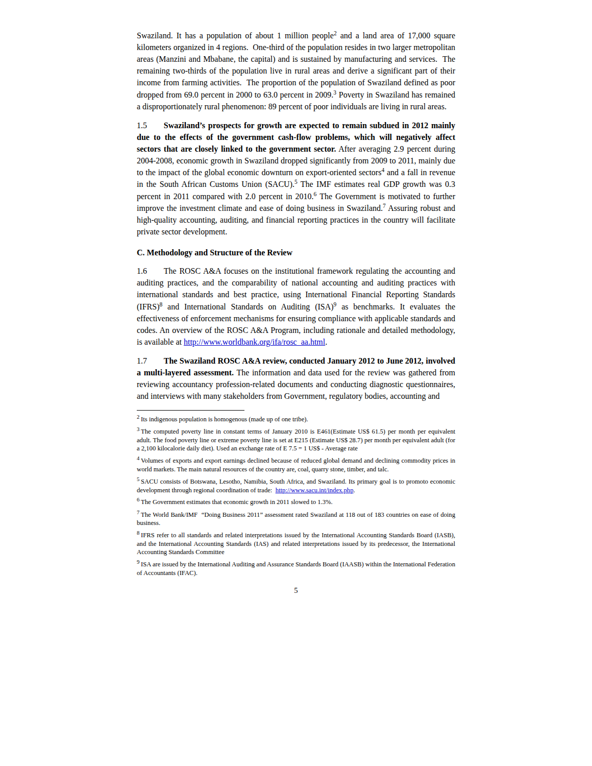Swaziland. It has a population of about 1 million people2 and a land area of 17,000 square kilometers organized in 4 regions. One-third of the population resides in two larger metropolitan areas (Manzini and Mbabane, the capital) and is sustained by manufacturing and services. The remaining two-thirds of the population live in rural areas and derive a significant part of their income from farming activities. The proportion of the population of Swaziland defined as poor dropped from 69.0 percent in 2000 to 63.0 percent in 2009.3 Poverty in Swaziland has remained a disproportionately rural phenomenon: 89 percent of poor individuals are living in rural areas.
1.5 Swaziland’s prospects for growth are expected to remain subdued in 2012 mainly due to the effects of the government cash-flow problems, which will negatively affect sectors that are closely linked to the government sector. After averaging 2.9 percent during 2004-2008, economic growth in Swaziland dropped significantly from 2009 to 2011, mainly due to the impact of the global economic downturn on export-oriented sectors4 and a fall in revenue in the South African Customs Union (SACU).5 The IMF estimates real GDP growth was 0.3 percent in 2011 compared with 2.0 percent in 2010.6 The Government is motivated to further improve the investment climate and ease of doing business in Swaziland.7 Assuring robust and high-quality accounting, auditing, and financial reporting practices in the country will facilitate private sector development.
C. Methodology and Structure of the Review
1.6 The ROSC A&A focuses on the institutional framework regulating the accounting and auditing practices, and the comparability of national accounting and auditing practices with international standards and best practice, using International Financial Reporting Standards (IFRS)8 and International Standards on Auditing (ISA)9 as benchmarks. It evaluates the effectiveness of enforcement mechanisms for ensuring compliance with applicable standards and codes. An overview of the ROSC A&A Program, including rationale and detailed methodology, is available at http://www.worldbank.org/ifa/rosc_aa.html.
1.7 The Swaziland ROSC A&A review, conducted January 2012 to June 2012, involved a multi-layered assessment. The information and data used for the review was gathered from reviewing accountancy profession-related documents and conducting diagnostic questionnaires, and interviews with many stakeholders from Government, regulatory bodies, accounting and
2 Its indigenous population is homogenous (made up of one tribe).
3 The computed poverty line in constant terms of January 2010 is E461(Estimate US$ 61.5) per month per equivalent adult. The food poverty line or extreme poverty line is set at E215 (Estimate US$ 28.7) per month per equivalent adult (for a 2,100 kilocalorie daily diet). Used an exchange rate of E 7.5 = 1 US$ - Average rate
4 Volumes of exports and export earnings declined because of reduced global demand and declining commodity prices in world markets. The main natural resources of the country are, coal, quarry stone, timber, and talc.
5 SACU consists of Botswana, Lesotho, Namibia, South Africa, and Swaziland. Its primary goal is to promoto economic development through regional coordination of trade: http://www.sacu.int/index.php.
6 The Government estimates that economic growth in 2011 slowed to 1.3%.
7 The World Bank/IMF “Doing Business 2011” assessment rated Swaziland at 118 out of 183 countries on ease of doing business.
8 IFRS refer to all standards and related interpretations issued by the International Accounting Standards Board (IASB), and the International Accounting Standards (IAS) and related interpretations issued by its predecessor, the International Accounting Standards Committee
9 ISA are issued by the International Auditing and Assurance Standards Board (IAASB) within the International Federation of Accountants (IFAC).
5